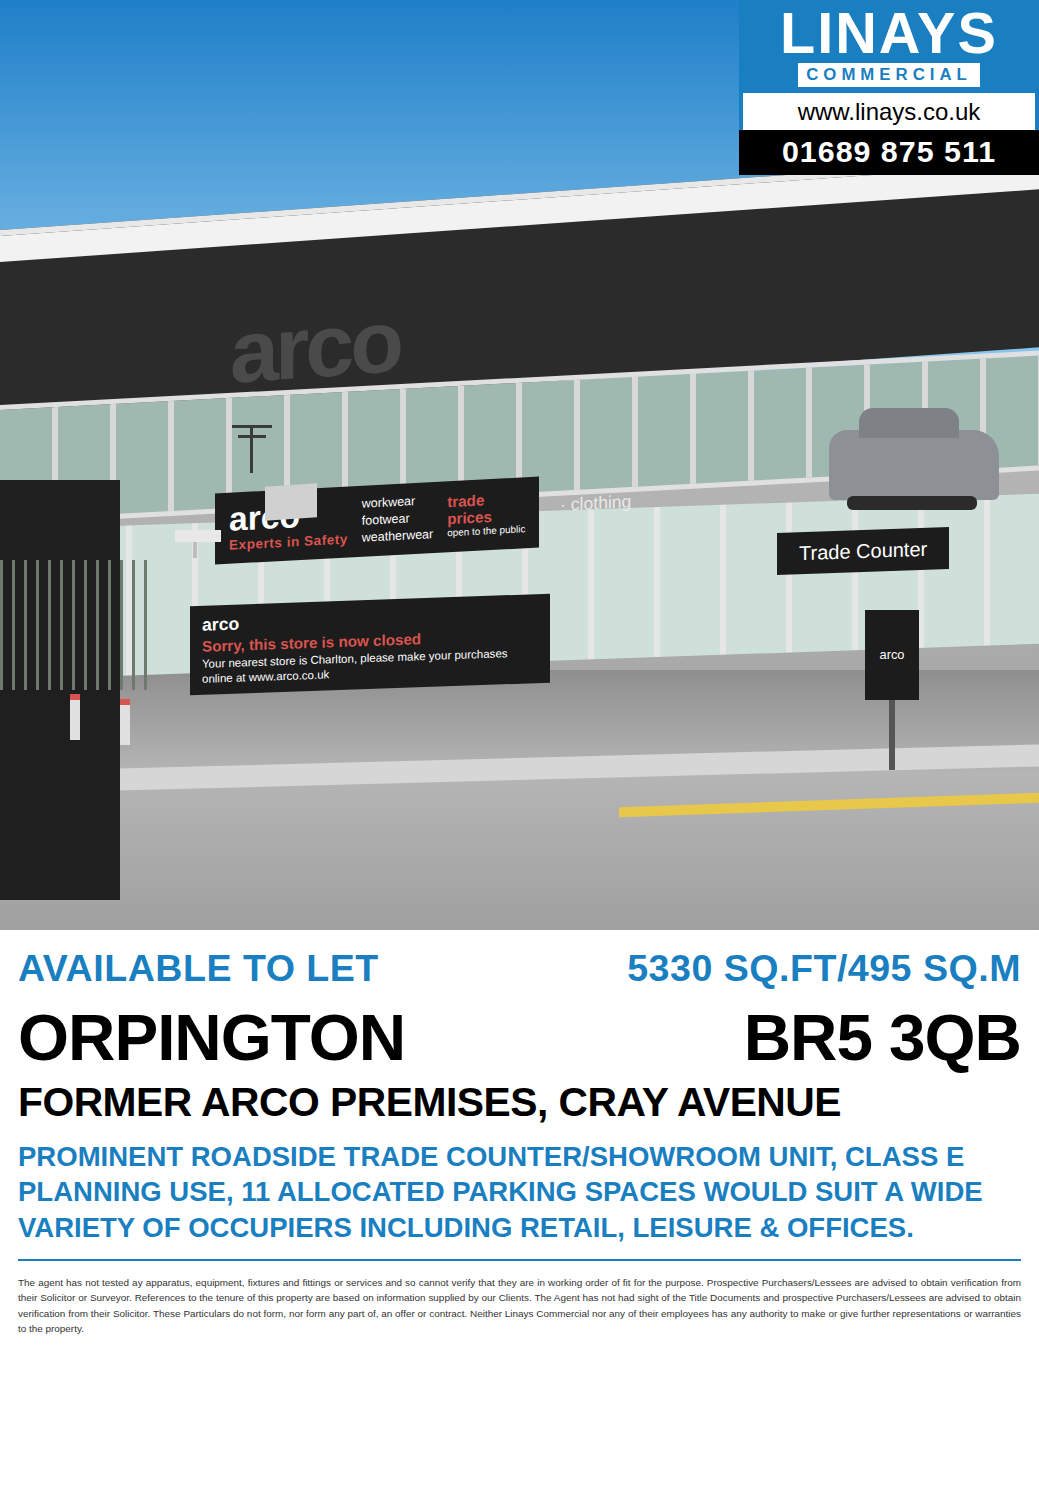arco
arco®
Experts in Safety
workwear
footwear
weatherwear
trade
prices open to the public
· clothing
Trade Counter
arco
Sorry, this store is now closed
Your nearest store is Charlton, please make your purchases online at www.arco.co.uk
arco
LINAYS COMMERCIAL
www.linays.co.uk
01689 875 511
AVAILABLE TO LET 5330 SQ.FT/495 SQ.M
ORPINGTON BR5 3QB
FORMER ARCO PREMISES, CRAY AVENUE
PROMINENT ROADSIDE TRADE COUNTER/SHOWROOM UNIT, CLASS E PLANNING USE, 11 ALLOCATED PARKING SPACES WOULD SUIT A WIDE VARIETY OF OCCUPIERS INCLUDING RETAIL, LEISURE & OFFICES.
The agent has not tested ay apparatus, equipment, fixtures and fittings or services and so cannot verify that they are in working order of fit for the purpose. Prospective Purchasers/Lessees are advised to obtain verification from their Solicitor or Surveyor. References to the tenure of this property are based on information supplied by our Clients. The Agent has not had sight of the Title Documents and prospective Purchasers/Lessees are advised to obtain verification from their Solicitor. These Particulars do not form, nor form any part of, an offer or contract. Neither Linays Commercial nor any of their employees has any authority to make or give further representations or warranties to the property.